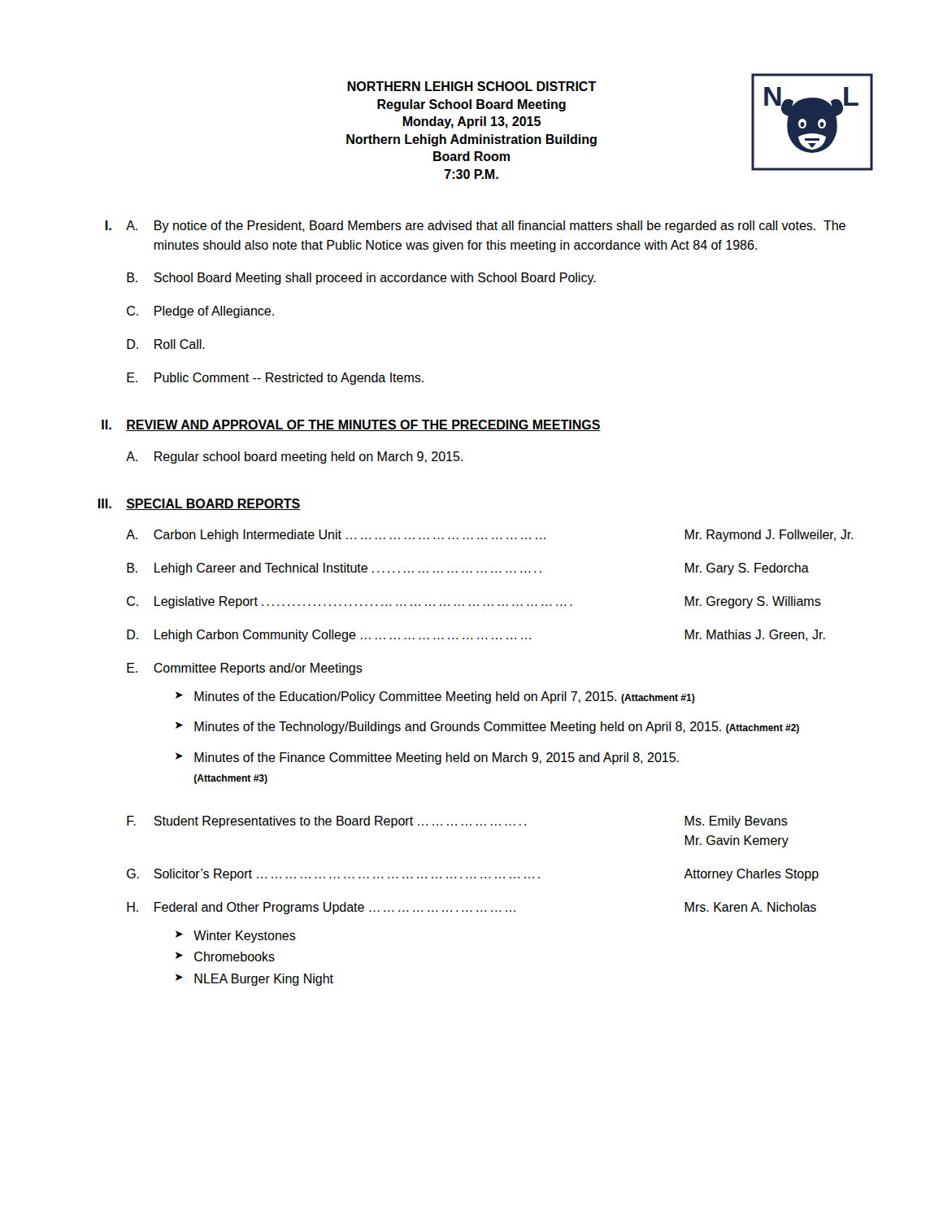N L
NORTHERN LEHIGH SCHOOL DISTRICT
Regular School Board Meeting
Monday, April 13, 2015
Northern Lehigh Administration Building
Board Room
7:30 P.M.
I.
A. By notice of the President, Board Members are advised that all financial matters shall be regarded as roll call votes. The minutes should also note that Public Notice was given for this meeting in accordance with Act 84 of 1986.
B. School Board Meeting shall proceed in accordance with School Board Policy.
C. Pledge of Allegiance.
D. Roll Call.
E. Public Comment -- Restricted to Agenda Items.
II.
REVIEW AND APPROVAL OF THE MINUTES OF THE PRECEDING MEETINGS
A. Regular school board meeting held on March 9, 2015.
III.
SPECIAL BOARD REPORTS
A. Carbon Lehigh Intermediate Unit …………………………………… Mr. Raymond J. Follweiler, Jr.
B. Lehigh Career and Technical Institute ......……………………….. Mr. Gary S. Fedorcha
C. Legislative Report .......................…………………………………. Mr. Gregory S. Williams
D. Lehigh Carbon Community College ……………………………… Mr. Mathias J. Green, Jr.
E. Committee Reports and/or Meetings
Minutes of the Education/Policy Committee Meeting held on April 7, 2015. (Attachment #1)
Minutes of the Technology/Buildings and Grounds Committee Meeting held on April 8, 2015. (Attachment #2)
Minutes of the Finance Committee Meeting held on March 9, 2015 and April 8, 2015.
(Attachment #3)
F. Student Representatives to the Board Report ………………….. Ms. Emily Bevans
Mr. Gavin Kemery
G. Solicitor’s Report …………………………………….……………. Attorney Charles Stopp
H. Federal and Other Programs Update ……………….………… Mrs. Karen A. Nicholas
Winter Keystones
Chromebooks
NLEA Burger King Night